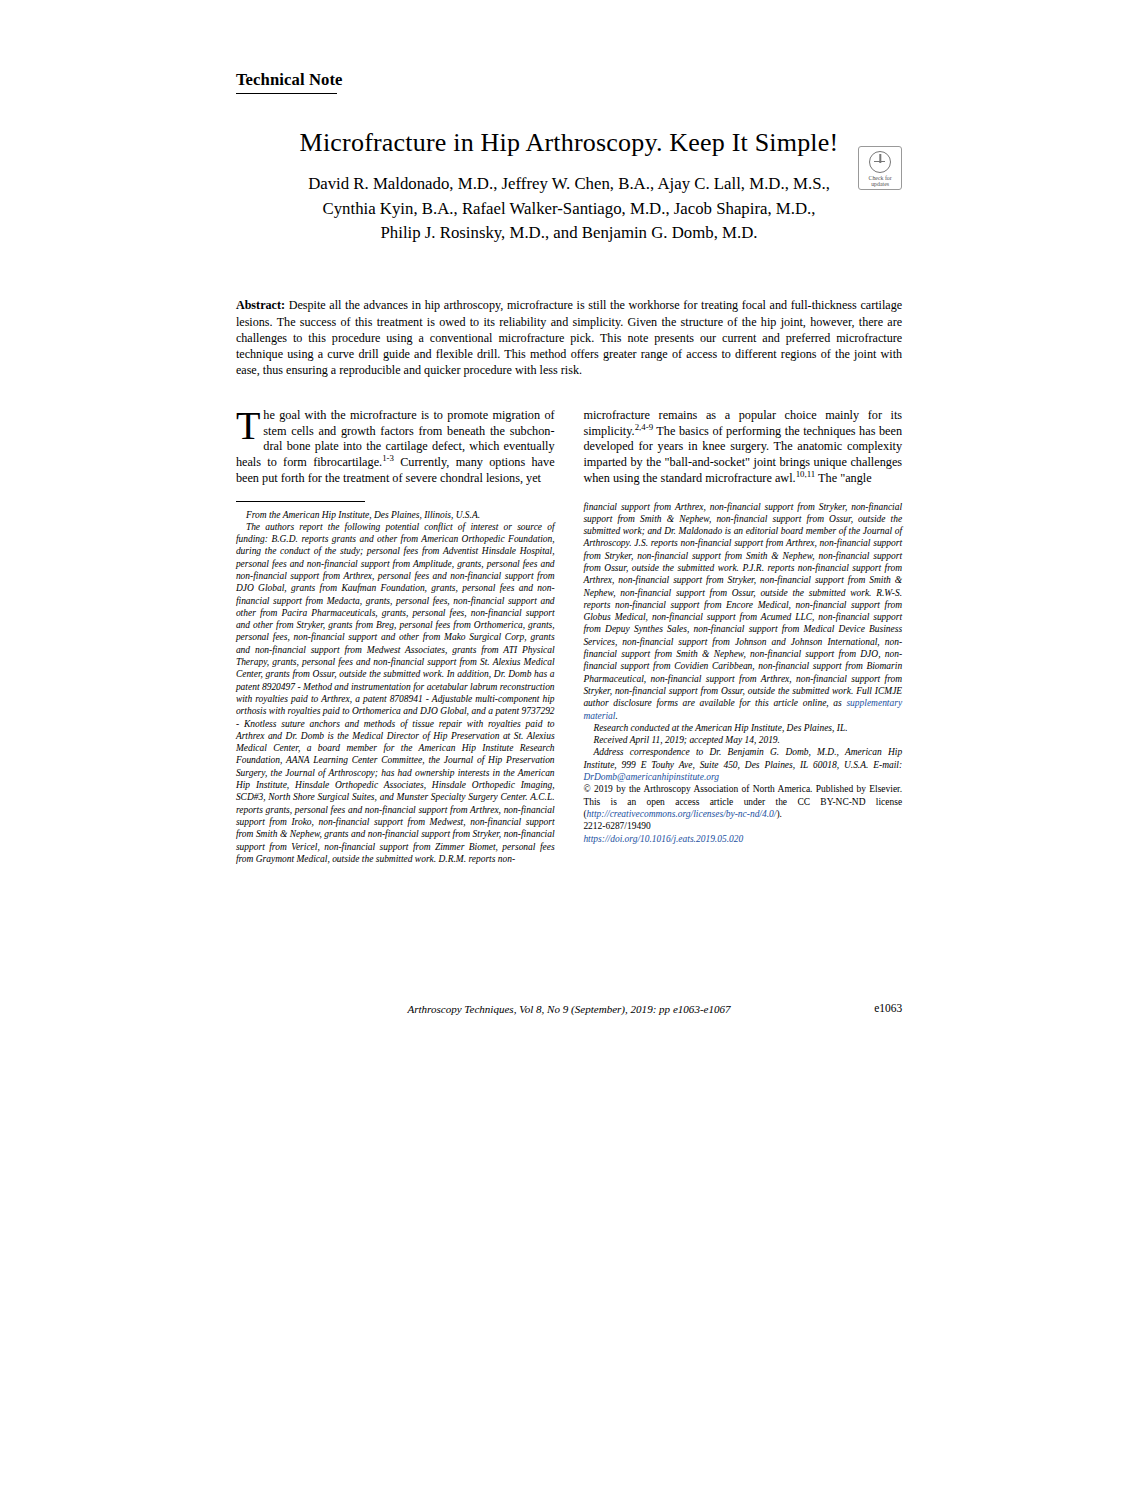Technical Note
Check for
updates
Microfracture in Hip Arthroscopy. Keep It Simple!
David R. Maldonado, M.D., Jeffrey W. Chen, B.A., Ajay C. Lall, M.D., M.S.,
Cynthia Kyin, B.A., Rafael Walker-Santiago, M.D., Jacob Shapira, M.D.,
Philip J. Rosinsky, M.D., and Benjamin G. Domb, M.D.
Abstract: Despite all the advances in hip arthroscopy, microfracture is still the workhorse for treating focal and full-thickness cartilage lesions. The success of this treatment is owed to its reliability and simplicity. Given the structure of the hip joint, however, there are challenges to this procedure using a conventional microfracture pick. This note presents our current and preferred microfracture technique using a curve drill guide and flexible drill. This method offers greater range of access to different regions of the joint with ease, thus ensuring a reproducible and quicker procedure with less risk.
The goal with the microfracture is to promote migration of stem cells and growth factors from beneath the subchondral bone plate into the cartilage defect, which eventually heals to form fibrocartilage.1-3 Currently, many options have been put forth for the treatment of severe chondral lesions, yet
From the American Hip Institute, Des Plaines, Illinois, U.S.A.
The authors report the following potential conflict of interest or source of funding: B.G.D. reports grants and other from American Orthopedic Foundation, during the conduct of the study; personal fees from Adventist Hinsdale Hospital, personal fees and non-financial support from Amplitude, grants, personal fees and non-financial support from Arthrex, personal fees and non-financial support from DJO Global, grants from Kaufman Foundation, grants, personal fees and non-financial support from Medacta, grants, personal fees, non-financial support and other from Pacira Pharmaceuticals, grants, personal fees, non-financial support and other from Stryker, grants from Breg, personal fees from Orthomerica, grants, personal fees, non-financial support and other from Mako Surgical Corp, grants and non-financial support from Medwest Associates, grants from ATI Physical Therapy, grants, personal fees and non-financial support from St. Alexius Medical Center, grants from Ossur, outside the submitted work. In addition, Dr. Domb has a patent 8920497 - Method and instrumentation for acetabular labrum reconstruction with royalties paid to Arthrex, a patent 8708941 - Adjustable multi-component hip orthosis with royalties paid to Orthomerica and DJO Global, and a patent 9737292 - Knotless suture anchors and methods of tissue repair with royalties paid to Arthrex and Dr. Domb is the Medical Director of Hip Preservation at St. Alexius Medical Center, a board member for the American Hip Institute Research Foundation, AANA Learning Center Committee, the Journal of Hip Preservation Surgery, the Journal of Arthroscopy; has had ownership interests in the American Hip Institute, Hinsdale Orthopedic Associates, Hinsdale Orthopedic Imaging, SCD#3, North Shore Surgical Suites, and Munster Specialty Surgery Center. A.C.L. reports grants, personal fees and non-financial support from Arthrex, non-financial support from Iroko, non-financial support from Medwest, non-financial support from Smith & Nephew, grants and non-financial support from Stryker, non-financial support from Vericel, non-financial support from Zimmer Biomet, personal fees from Graymont Medical, outside the submitted work. D.R.M. reports non-
microfracture remains as a popular choice mainly for its simplicity.2,4-9 The basics of performing the techniques has been developed for years in knee surgery. The anatomic complexity imparted by the "ball-and-socket" joint brings unique challenges when using the standard microfracture awl.10,11 The "angle
financial support from Arthrex, non-financial support from Stryker, non-financial support from Smith & Nephew, non-financial support from Ossur, outside the submitted work; and Dr. Maldonado is an editorial board member of the Journal of Arthroscopy. J.S. reports non-financial support from Arthrex, non-financial support from Stryker, non-financial support from Smith & Nephew, non-financial support from Ossur, outside the submitted work. P.J.R. reports non-financial support from Arthrex, non-financial support from Stryker, non-financial support from Smith & Nephew, non-financial support from Ossur, outside the submitted work. R.W-S. reports non-financial support from Encore Medical, non-financial support from Globus Medical, non-financial support from Acumed LLC, non-financial support from Depuy Synthes Sales, non-financial support from Medical Device Business Services, non-financial support from Johnson and Johnson International, non-financial support from Smith & Nephew, non-financial support from DJO, non-financial support from Covidien Caribbean, non-financial support from Biomarin Pharmaceutical, non-financial support from Arthrex, non-financial support from Stryker, non-financial support from Ossur, outside the submitted work. Full ICMJE author disclosure forms are available for this article online, as supplementary material.
Research conducted at the American Hip Institute, Des Plaines, IL.
Received April 11, 2019; accepted May 14, 2019.
Address correspondence to Dr. Benjamin G. Domb, M.D., American Hip Institute, 999 E Touhy Ave, Suite 450, Des Plaines, IL 60018, U.S.A. E-mail: DrDomb@americanhipinstitute.org
© 2019 by the Arthroscopy Association of North America. Published by Elsevier. This is an open access article under the CC BY-NC-ND license (http://creativecommons.org/licenses/by-nc-nd/4.0/).
2212-6287/19490
https://doi.org/10.1016/j.eats.2019.05.020
Arthroscopy Techniques, Vol 8, No 9 (September), 2019: pp e1063-e1067
e1063